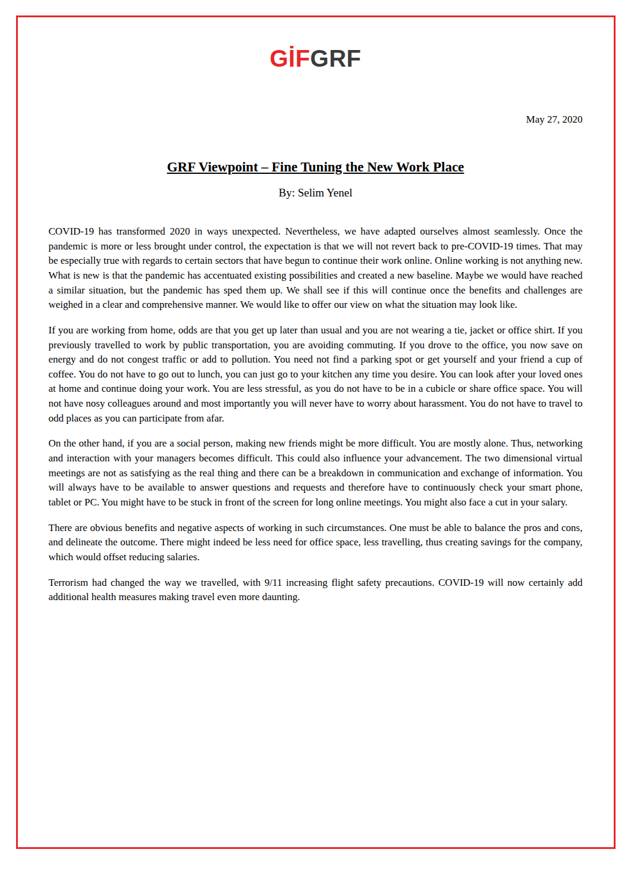GİF GRF
May 27, 2020
GRF Viewpoint – Fine Tuning the New Work Place
By: Selim Yenel
COVID-19 has transformed 2020 in ways unexpected. Nevertheless, we have adapted ourselves almost seamlessly. Once the pandemic is more or less brought under control, the expectation is that we will not revert back to pre-COVID-19 times. That may be especially true with regards to certain sectors that have begun to continue their work online. Online working is not anything new. What is new is that the pandemic has accentuated existing possibilities and created a new baseline. Maybe we would have reached a similar situation, but the pandemic has sped them up. We shall see if this will continue once the benefits and challenges are weighed in a clear and comprehensive manner. We would like to offer our view on what the situation may look like.
If you are working from home, odds are that you get up later than usual and you are not wearing a tie, jacket or office shirt. If you previously travelled to work by public transportation, you are avoiding commuting. If you drove to the office, you now save on energy and do not congest traffic or add to pollution. You need not find a parking spot or get yourself and your friend a cup of coffee. You do not have to go out to lunch, you can just go to your kitchen any time you desire. You can look after your loved ones at home and continue doing your work. You are less stressful, as you do not have to be in a cubicle or share office space. You will not have nosy colleagues around and most importantly you will never have to worry about harassment. You do not have to travel to odd places as you can participate from afar.
On the other hand, if you are a social person, making new friends might be more difficult. You are mostly alone. Thus, networking and interaction with your managers becomes difficult. This could also influence your advancement. The two dimensional virtual meetings are not as satisfying as the real thing and there can be a breakdown in communication and exchange of information. You will always have to be available to answer questions and requests and therefore have to continuously check your smart phone, tablet or PC. You might have to be stuck in front of the screen for long online meetings. You might also face a cut in your salary.
There are obvious benefits and negative aspects of working in such circumstances. One must be able to balance the pros and cons, and delineate the outcome. There might indeed be less need for office space, less travelling, thus creating savings for the company, which would offset reducing salaries.
Terrorism had changed the way we travelled, with 9/11 increasing flight safety precautions. COVID-19 will now certainly add additional health measures making travel even more daunting.